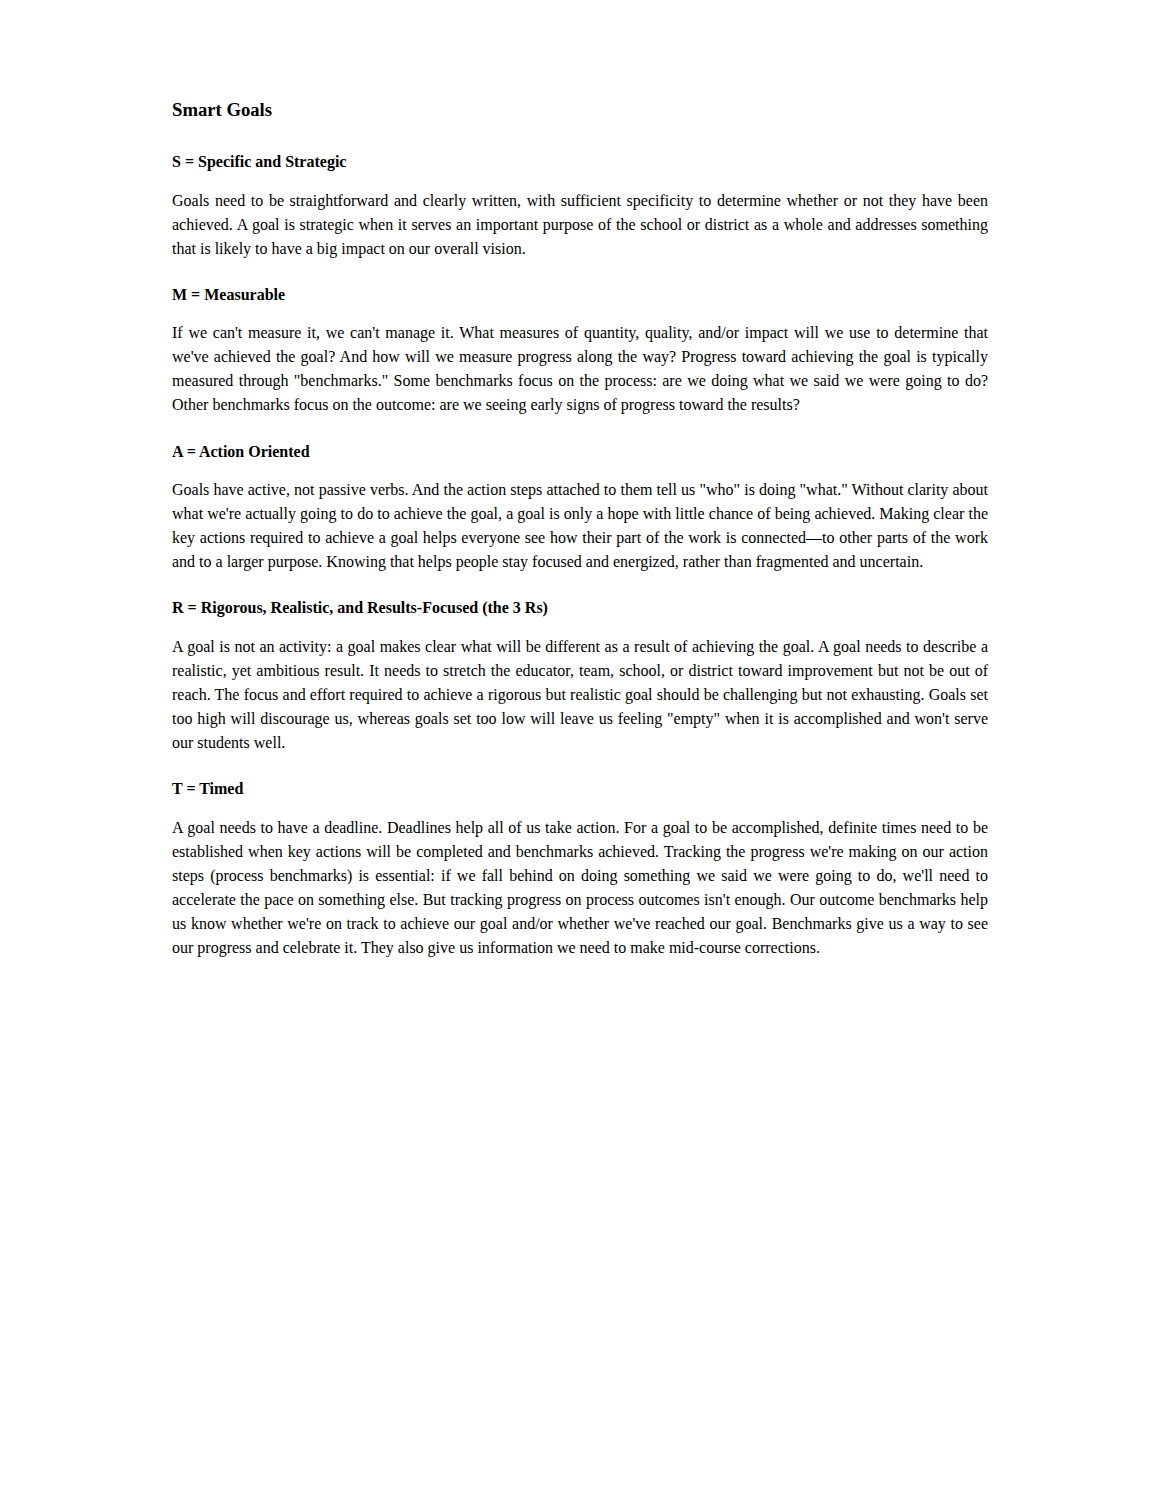Smart Goals
S = Specific and Strategic
Goals need to be straightforward and clearly written, with sufficient specificity to determine whether or not they have been achieved. A goal is strategic when it serves an important purpose of the school or district as a whole and addresses something that is likely to have a big impact on our overall vision.
M = Measurable
If we can't measure it, we can't manage it. What measures of quantity, quality, and/or impact will we use to determine that we've achieved the goal? And how will we measure progress along the way? Progress toward achieving the goal is typically measured through "benchmarks." Some benchmarks focus on the process: are we doing what we said we were going to do? Other benchmarks focus on the outcome: are we seeing early signs of progress toward the results?
A = Action Oriented
Goals have active, not passive verbs. And the action steps attached to them tell us "who" is doing "what." Without clarity about what we're actually going to do to achieve the goal, a goal is only a hope with little chance of being achieved. Making clear the key actions required to achieve a goal helps everyone see how their part of the work is connected—to other parts of the work and to a larger purpose. Knowing that helps people stay focused and energized, rather than fragmented and uncertain.
R = Rigorous, Realistic, and Results-Focused (the 3 Rs)
A goal is not an activity: a goal makes clear what will be different as a result of achieving the goal. A goal needs to describe a realistic, yet ambitious result. It needs to stretch the educator, team, school, or district toward improvement but not be out of reach. The focus and effort required to achieve a rigorous but realistic goal should be challenging but not exhausting. Goals set too high will discourage us, whereas goals set too low will leave us feeling "empty" when it is accomplished and won't serve our students well.
T = Timed
A goal needs to have a deadline. Deadlines help all of us take action. For a goal to be accomplished, definite times need to be established when key actions will be completed and benchmarks achieved. Tracking the progress we're making on our action steps (process benchmarks) is essential: if we fall behind on doing something we said we were going to do, we'll need to accelerate the pace on something else. But tracking progress on process outcomes isn't enough. Our outcome benchmarks help us know whether we're on track to achieve our goal and/or whether we've reached our goal. Benchmarks give us a way to see our progress and celebrate it. They also give us information we need to make mid-course corrections.